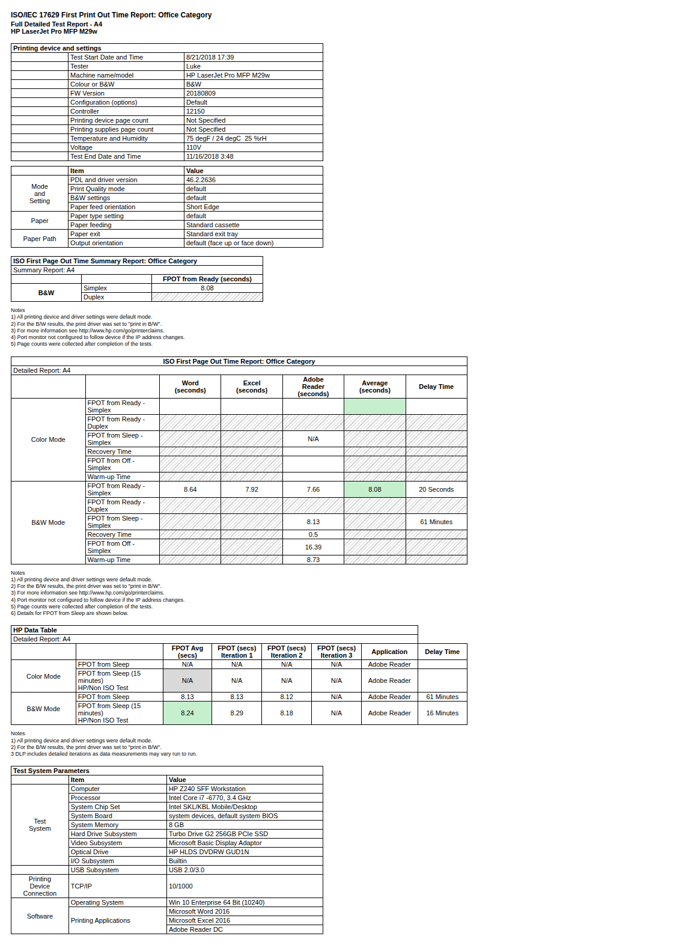ISO/IEC 17629 First Print Out Time Report: Office Category
Full Detailed Test Report - A4
HP LaserJet Pro MFP M29w
| Printing device and settings |
| | Test Start Date and Time | 8/21/2018 17:39 |
| | Tester | Luke |
| | Machine name/model | HP LaserJet Pro MFP M29w |
| | Colour or B&W | B&W |
| | FW Version | 20180809 |
| | Configuration (options) | Default |
| | Controller | 12150 |
| | Printing device page count | Not Specified |
| | Printing supplies page count | Not Specified |
| | Temperature and Humidity | 75 degF / 24 degC 25 %rH |
| | Voltage | 110V |
| | Test End Date and Time | 11/16/2018 3:48 |
| | Item | Value |
| Mode and Setting | PDL and driver version | 46.2.2636 |
| Print Quality mode | default |
| B&W settings | default |
| Paper feed orientation | Short Edge |
| Paper | Paper type setting | default |
| Paper feeding | Standard cassette |
| Paper Path | Paper exit | Standard exit tray |
| Output orientation | default (face up or face down) |
| ISO First Page Out Time Summary Report: Office Category |
| Summary Report: A4 |
| | | FPOT from Ready (seconds) |
| B&W | Simplex | 8.08 |
| Duplex | |
Notes
1) All printing device and driver settings were default mode.
2) For the B/W results, the print driver was set to "print in B/W".
3) For more information see http://www.hp.com/go/printerclaims.
4) Port monitor not configured to follow device if the IP address changes.
5) Page counts were collected after completion of the tests.
| ISO First Page Out Time Report: Office Category |
| Detailed Report: A4 |
| | | Word (seconds) | Excel (seconds) | Adobe Reader (seconds) | Average (seconds) | Delay Time |
| Color Mode | FPOT from Ready - Simplex | | | | | |
| FPOT from Ready - Duplex | | | | | |
| FPOT from Sleep - Simplex | | | N/A | | |
| Recovery Time | | | | | |
| FPOT from Off - Simplex | | | | | |
| Warm-up Time | | | | | |
| B&W Mode | FPOT from Ready - Simplex | 8.64 | 7.92 | 7.66 | 8.08 | 20 Seconds |
| FPOT from Ready - Duplex | | | | | |
| FPOT from Sleep - Simplex | | | 8.13 | | 61 Minutes |
| Recovery Time | | | 0.5 | | |
| FPOT from Off - Simplex | | | 16.39 | | |
| Warm-up Time | | | 8.73 | | |
Notes
1) All printing device and driver settings were default mode.
2) For the B/W results, the print driver was set to "print in B/W".
3) For more information see http://www.hp.com/go/printerclaims.
4) Port monitor not configured to follow device if the IP address changes.
5) Page counts were collected after completion of the tests.
6) Details for FPOT from Sleep are shown below.
| HP Data Table |
| Detailed Report: A4 |
| | | FPOT Avg (secs) | FPOT (secs) Iteration 1 | FPOT (secs) Iteration 2 | FPOT (secs) Iteration 3 | Application | Delay Time |
| Color Mode | FPOT from Sleep | N/A | N/A | N/A | N/A | Adobe Reader | |
| FPOT from Sleep (15 minutes) HP/Non ISO Test | N/A | N/A | N/A | N/A | Adobe Reader | |
| B&W Mode | FPOT from Sleep | 8.13 | 8.13 | 8.12 | N/A | Adobe Reader | 61 Minutes |
| FPOT from Sleep (15 minutes) HP/Non ISO Test | 8.24 | 8.29 | 8.18 | N/A | Adobe Reader | 16 Minutes |
Notes
1) All printing device and driver settings were default mode.
2) For the B/W results, the print driver was set to "print in B/W".
3 DLP includes detailed iterations as data measurements may vary run to run.
| Test System Parameters |
| | Item | Value |
| Test System | Computer | HP Z240 SFF Workstation |
| Processor | Intel Core i7 -6770, 3.4 GHz |
| System Chip Set | Intel SKL/KBL Mobile/Desktop |
| System Board | system devices, default system BIOS |
| System Memory | 8 GB |
| Hard Drive Subsystem | Turbo Drive G2 256GB PCIe SSD |
| Video Subsystem | Microsoft Basic Display Adaptor |
| Optical Drive | HP HLDS DVDRW GUD1N |
| I/O Subsystem | Builtin |
| | USB Subsystem | USB 2.0/3.0 |
| Printing Device Connection | TCP/IP | 10/1000 |
| Software | Operating System | Win 10 Enterprise 64 Bit (10240) |
| Printing Applications | Microsoft Word 2016 |
| Microsoft Excel 2016 |
| Adobe Reader DC |